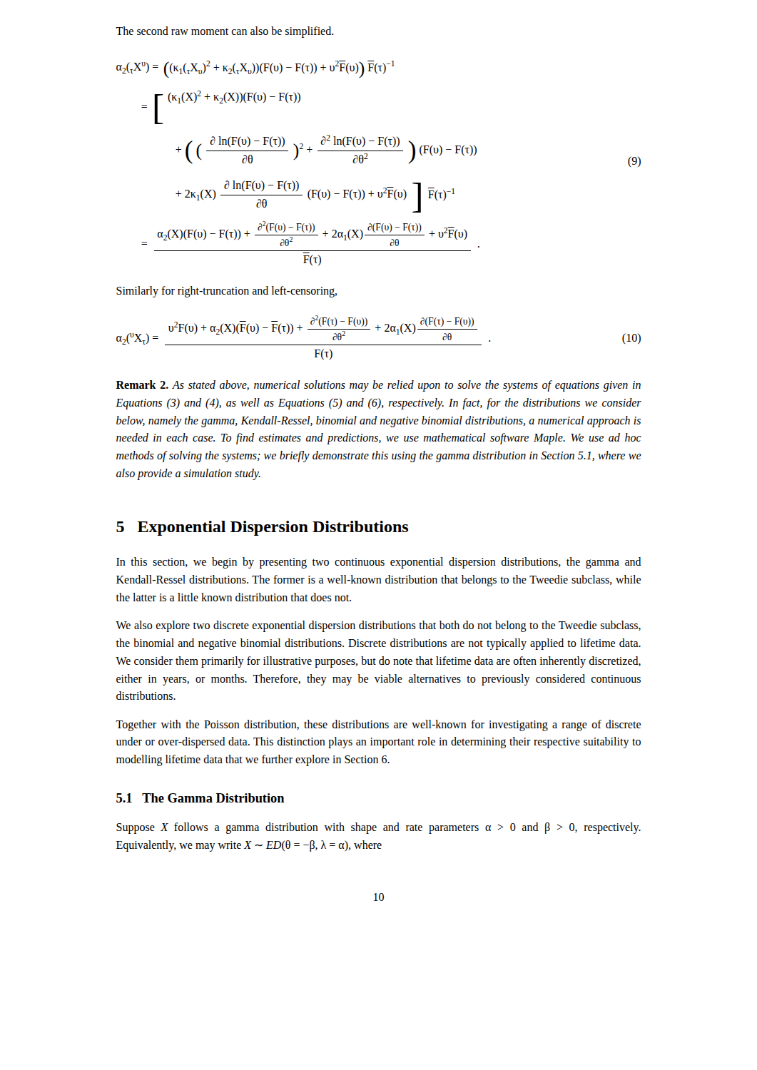The second raw moment can also be simplified.
α2(τ Xυ) = ((κ1(τ Xυ)2 + κ2(τ Xυ))(F(υ) − F(τ)) + υ2F(υ)) F(τ)−1
= [ (κ1(X)2 + κ2(X))(F(υ) − F(τ))
+ ( ( ∂ ln(F(υ) − F(τ))∂θ )2 + ∂2 ln(F(υ) − F(τ))∂θ2 ) (F(υ) − F(τ))
+ 2κ1(X) ∂ ln(F(υ) − F(τ))∂θ (F(υ) − F(τ)) + υ2F(υ) ] F(τ)−1
= α2(X)(F(υ) − F(τ)) + ∂2(F(υ) − F(τ))∂θ2 + 2α1(X)∂(F(υ) − F(τ))∂θ + υ2F(υ) F(τ) .
(9)
Similarly for right-truncation and left-censoring,
α2(υXτ) = υ2F(υ) + α2(X)(F(υ) − F(τ)) + ∂2(F(τ) − F(υ))∂θ2 + 2α1(X)∂(F(τ) − F(υ))∂θ F(τ) .
(10)
Remark 2. As stated above, numerical solutions may be relied upon to solve the systems of equations given in Equations (3) and (4), as well as Equations (5) and (6), respectively. In fact, for the distributions we consider below, namely the gamma, Kendall-Ressel, binomial and negative binomial distributions, a numerical approach is needed in each case. To find estimates and predictions, we use mathematical software Maple. We use ad hoc methods of solving the systems; we briefly demonstrate this using the gamma distribution in Section 5.1, where we also provide a simulation study.
5 Exponential Dispersion Distributions
In this section, we begin by presenting two continuous exponential dispersion distributions, the gamma and Kendall-Ressel distributions. The former is a well-known distribution that belongs to the Tweedie subclass, while the latter is a little known distribution that does not.
We also explore two discrete exponential dispersion distributions that both do not belong to the Tweedie subclass, the binomial and negative binomial distributions. Discrete distributions are not typically applied to lifetime data. We consider them primarily for illustrative purposes, but do note that lifetime data are often inherently discretized, either in years, or months. Therefore, they may be viable alternatives to previously considered continuous distributions.
Together with the Poisson distribution, these distributions are well-known for investigating a range of discrete under or over-dispersed data. This distinction plays an important role in determining their respective suitability to modelling lifetime data that we further explore in Section 6.
5.1 The Gamma Distribution
Suppose X follows a gamma distribution with shape and rate parameters α > 0 and β > 0, respectively. Equivalently, we may write X ∼ ED(θ = −β, λ = α), where
10